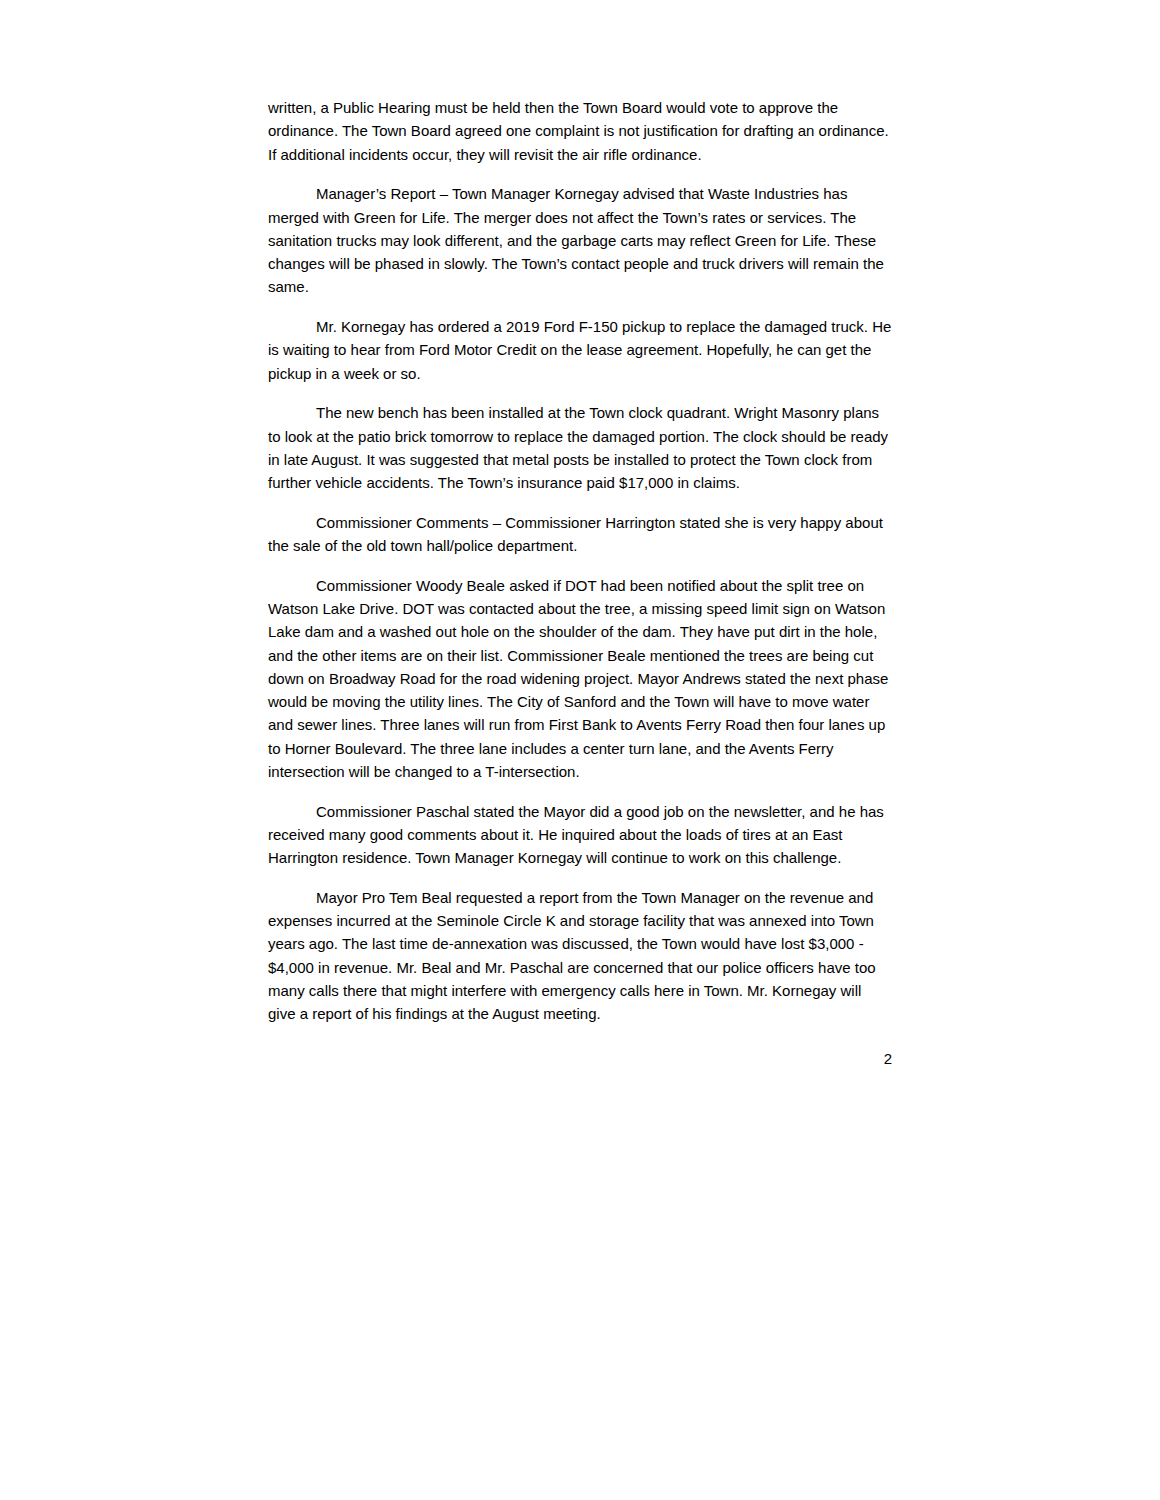written, a Public Hearing must be held then the Town Board would vote to approve the ordinance. The Town Board agreed one complaint is not justification for drafting an ordinance. If additional incidents occur, they will revisit the air rifle ordinance.
Manager’s Report – Town Manager Kornegay advised that Waste Industries has merged with Green for Life. The merger does not affect the Town’s rates or services. The sanitation trucks may look different, and the garbage carts may reflect Green for Life. These changes will be phased in slowly. The Town’s contact people and truck drivers will remain the same.
Mr. Kornegay has ordered a 2019 Ford F-150 pickup to replace the damaged truck. He is waiting to hear from Ford Motor Credit on the lease agreement. Hopefully, he can get the pickup in a week or so.
The new bench has been installed at the Town clock quadrant. Wright Masonry plans to look at the patio brick tomorrow to replace the damaged portion. The clock should be ready in late August. It was suggested that metal posts be installed to protect the Town clock from further vehicle accidents. The Town’s insurance paid $17,000 in claims.
Commissioner Comments – Commissioner Harrington stated she is very happy about the sale of the old town hall/police department.
Commissioner Woody Beale asked if DOT had been notified about the split tree on Watson Lake Drive. DOT was contacted about the tree, a missing speed limit sign on Watson Lake dam and a washed out hole on the shoulder of the dam. They have put dirt in the hole, and the other items are on their list. Commissioner Beale mentioned the trees are being cut down on Broadway Road for the road widening project. Mayor Andrews stated the next phase would be moving the utility lines. The City of Sanford and the Town will have to move water and sewer lines. Three lanes will run from First Bank to Avents Ferry Road then four lanes up to Horner Boulevard. The three lane includes a center turn lane, and the Avents Ferry intersection will be changed to a T-intersection.
Commissioner Paschal stated the Mayor did a good job on the newsletter, and he has received many good comments about it. He inquired about the loads of tires at an East Harrington residence. Town Manager Kornegay will continue to work on this challenge.
Mayor Pro Tem Beal requested a report from the Town Manager on the revenue and expenses incurred at the Seminole Circle K and storage facility that was annexed into Town years ago. The last time de-annexation was discussed, the Town would have lost $3,000 - $4,000 in revenue. Mr. Beal and Mr. Paschal are concerned that our police officers have too many calls there that might interfere with emergency calls here in Town. Mr. Kornegay will give a report of his findings at the August meeting.
2